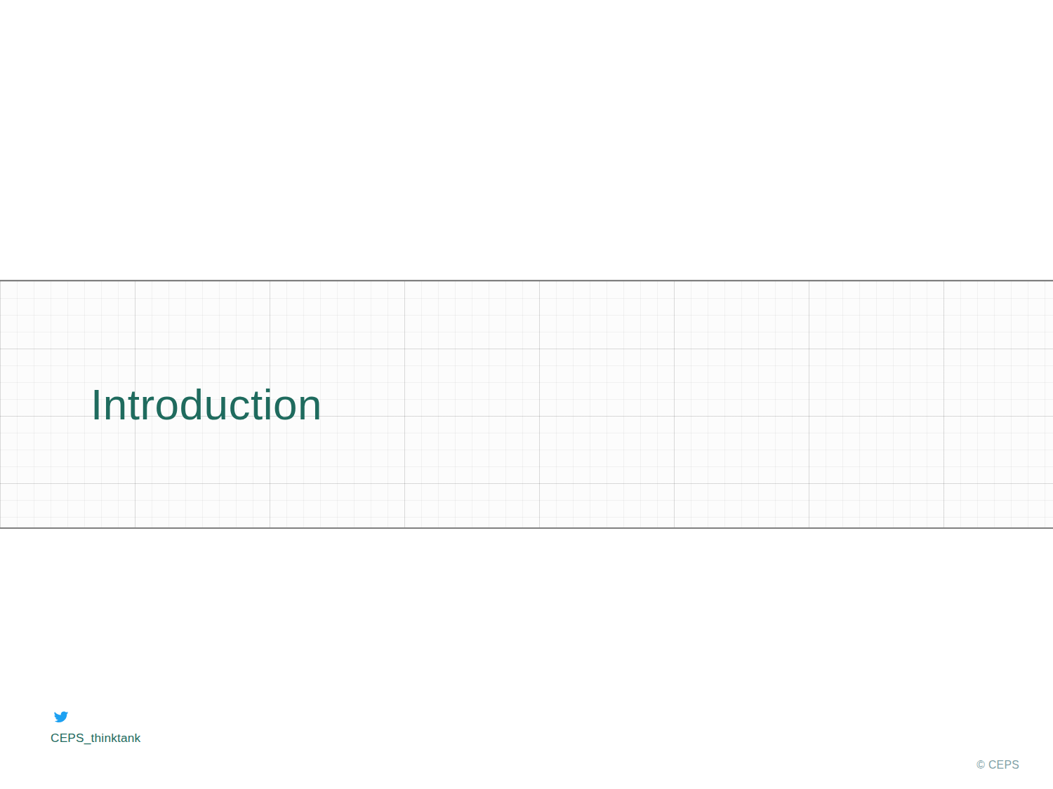Introduction
CEPS_thinktank
© CEPS